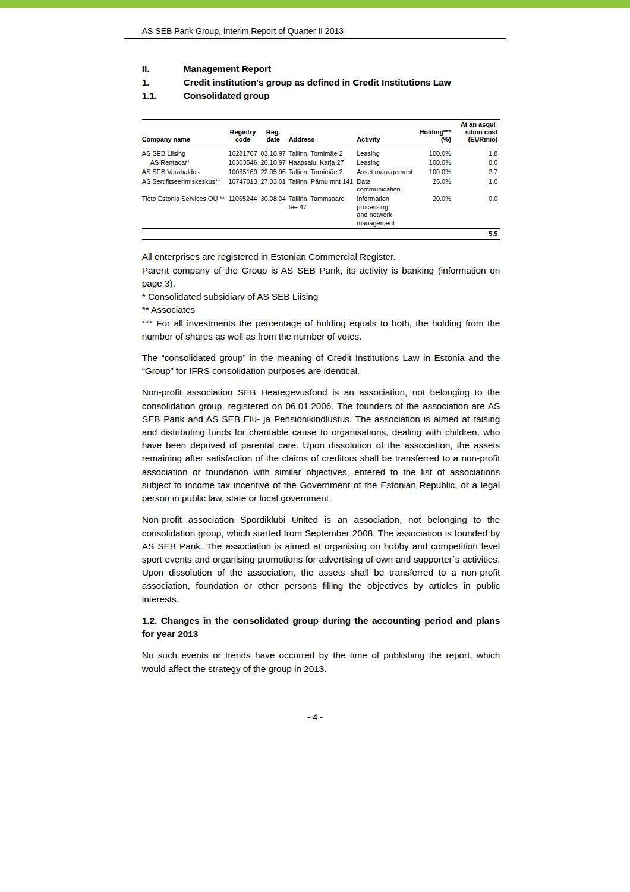AS SEB Pank Group, Interim Report of Quarter II 2013
II.
Management Report
1.
Credit institution's group as defined in Credit Institutions Law
1.1.
Consolidated group
| Company name | Registry code | Reg. date | Address | Activity | Holding*** (%) | At an acqui- sition cost (EURmio) |
| --- | --- | --- | --- | --- | --- | --- |
| AS SEB Liising | 10281767 | 03.10.97 | Tallinn, Tornimäe 2 | Leasing | 100.0% | 1.8 |
| AS Rentacar* | 10303546 | 20.10.97 | Haapsalu, Karja 27 | Leasing | 100.0% | 0.0 |
| AS SEB Varahaldus | 10035169 | 22.05.96 | Tallinn, Tornimäe 2 | Asset management | 100.0% | 2.7 |
| AS Sertifitseerimiskeskus** | 10747013 | 27.03.01 | Tallinn, Pärnu mnt 141 | Data communication | 25.0% | 1.0 |
| Tieto Estonia Services OÜ ** | 11065244 | 30.08.04 | Tallinn, Tammsaare tee 47 | Information processing and network management | 20.0% | 0.0 |
| | 5.5 |
All enterprises are registered in Estonian Commercial Register.
Parent company of the Group is AS SEB Pank, its activity is banking (information on page 3).
* Consolidated subsidiary of AS SEB Liising
** Associates
*** For all investments the percentage of holding equals to both, the holding from the number of shares as well as from the number of votes.
The “consolidated group” in the meaning of Credit Institutions Law in Estonia and the “Group” for IFRS consolidation purposes are identical.
Non-profit association SEB Heategevusfond is an association, not belonging to the consolidation group, registered on 06.01.2006. The founders of the association are AS SEB Pank and AS SEB Elu- ja Pensionikindlustus. The association is aimed at raising and distributing funds for charitable cause to organisations, dealing with children, who have been deprived of parental care. Upon dissolution of the association, the assets remaining after satisfaction of the claims of creditors shall be transferred to a non-profit association or foundation with similar objectives, entered to the list of associations subject to income tax incentive of the Government of the Estonian Republic, or a legal person in public law, state or local government.
Non-profit association Spordiklubi United is an association, not belonging to the consolidation group, which started from September 2008. The association is founded by AS SEB Pank. The association is aimed at organising on hobby and competition level sport events and organising promotions for advertising of own and supporter´s activities. Upon dissolution of the association, the assets shall be transferred to a non-profit association, foundation or other persons filling the objectives by articles in public interests.
1.2. Changes in the consolidated group during the accounting period and plans for year 2013
No such events or trends have occurred by the time of publishing the report, which would affect the strategy of the group in 2013.
- 4 -